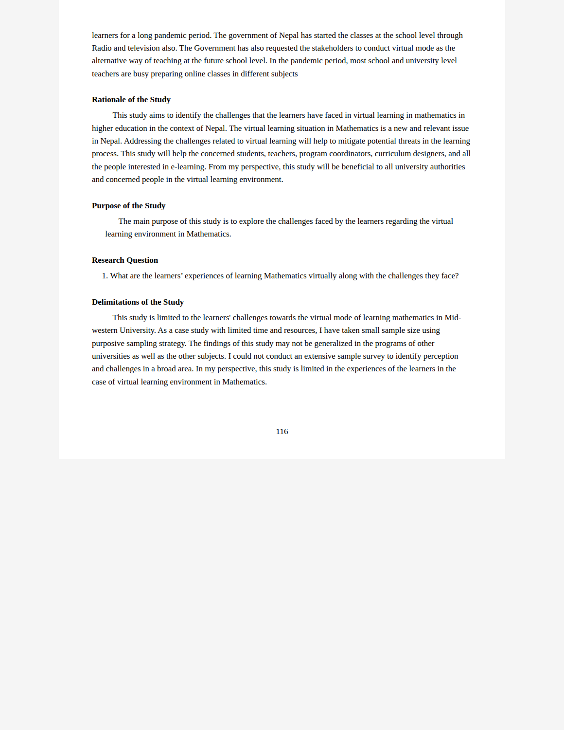learners for a long pandemic period. The government of Nepal has started the classes at the school level through Radio and television also. The Government has also requested the stakeholders to conduct virtual mode as the alternative way of teaching at the future school level. In the pandemic period, most school and university level teachers are busy preparing online classes in different subjects
Rationale of the Study
This study aims to identify the challenges that the learners have faced in virtual learning in mathematics in higher education in the context of Nepal. The virtual learning situation in Mathematics is a new and relevant issue in Nepal. Addressing the challenges related to virtual learning will help to mitigate potential threats in the learning process. This study will help the concerned students, teachers, program coordinators, curriculum designers, and all the people interested in e-learning. From my perspective, this study will be beneficial to all university authorities and concerned people in the virtual learning environment.
Purpose of the Study
The main purpose of this study is to explore the challenges faced by the learners regarding the virtual learning environment in Mathematics.
Research Question
What are the learners’ experiences of learning Mathematics virtually along with the challenges they face?
Delimitations of the Study
This study is limited to the learners' challenges towards the virtual mode of learning mathematics in Mid-western University. As a case study with limited time and resources, I have taken small sample size using purposive sampling strategy. The findings of this study may not be generalized in the programs of other universities as well as the other subjects. I could not conduct an extensive sample survey to identify perception and challenges in a broad area. In my perspective, this study is limited in the experiences of the learners in the case of virtual learning environment in Mathematics.
116